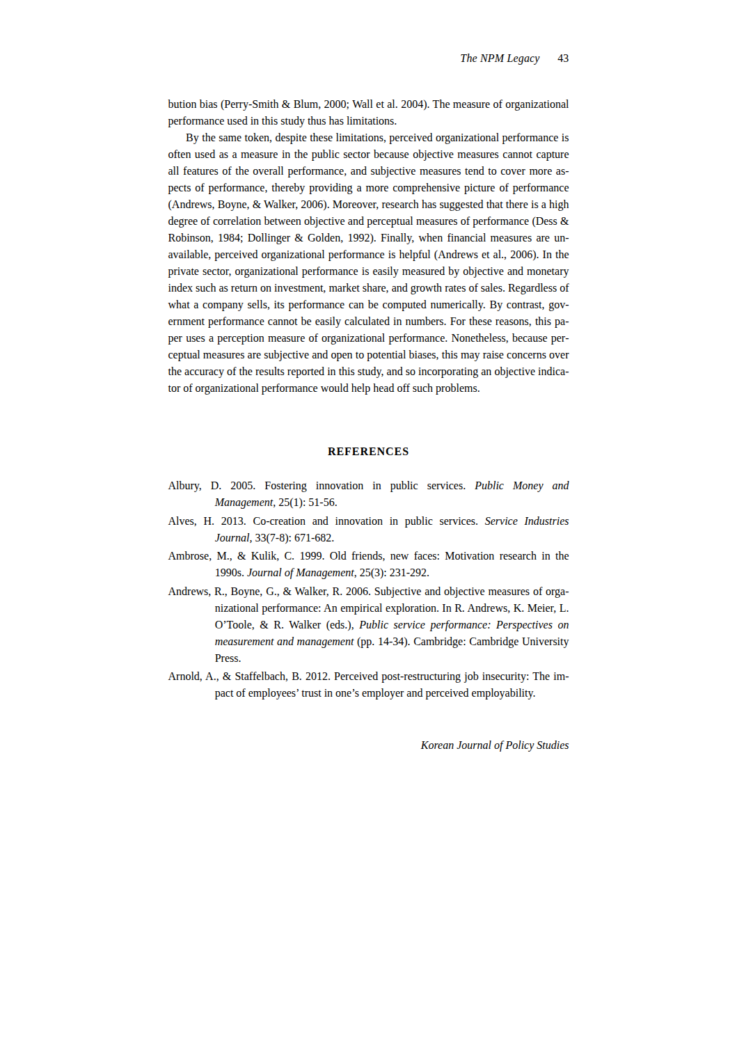The NPM Legacy 43
bution bias (Perry-Smith & Blum, 2000; Wall et al. 2004). The measure of organizational performance used in this study thus has limitations.
By the same token, despite these limitations, perceived organizational performance is often used as a measure in the public sector because objective measures cannot capture all features of the overall performance, and subjective measures tend to cover more aspects of performance, thereby providing a more comprehensive picture of performance (Andrews, Boyne, & Walker, 2006). Moreover, research has suggested that there is a high degree of correlation between objective and perceptual measures of performance (Dess & Robinson, 1984; Dollinger & Golden, 1992). Finally, when financial measures are unavailable, perceived organizational performance is helpful (Andrews et al., 2006). In the private sector, organizational performance is easily measured by objective and monetary index such as return on investment, market share, and growth rates of sales. Regardless of what a company sells, its performance can be computed numerically. By contrast, government performance cannot be easily calculated in numbers. For these reasons, this paper uses a perception measure of organizational performance. Nonetheless, because perceptual measures are subjective and open to potential biases, this may raise concerns over the accuracy of the results reported in this study, and so incorporating an objective indicator of organizational performance would help head off such problems.
REFERENCES
Albury, D. 2005. Fostering innovation in public services. Public Money and Management, 25(1): 51-56.
Alves, H. 2013. Co-creation and innovation in public services. Service Industries Journal, 33(7-8): 671-682.
Ambrose, M., & Kulik, C. 1999. Old friends, new faces: Motivation research in the 1990s. Journal of Management, 25(3): 231-292.
Andrews, R., Boyne, G., & Walker, R. 2006. Subjective and objective measures of organizational performance: An empirical exploration. In R. Andrews, K. Meier, L. O’Toole, & R. Walker (eds.), Public service performance: Perspectives on measurement and management (pp. 14-34). Cambridge: Cambridge University Press.
Arnold, A., & Staffelbach, B. 2012. Perceived post-restructuring job insecurity: The impact of employees’ trust in one’s employer and perceived employability.
Korean Journal of Policy Studies